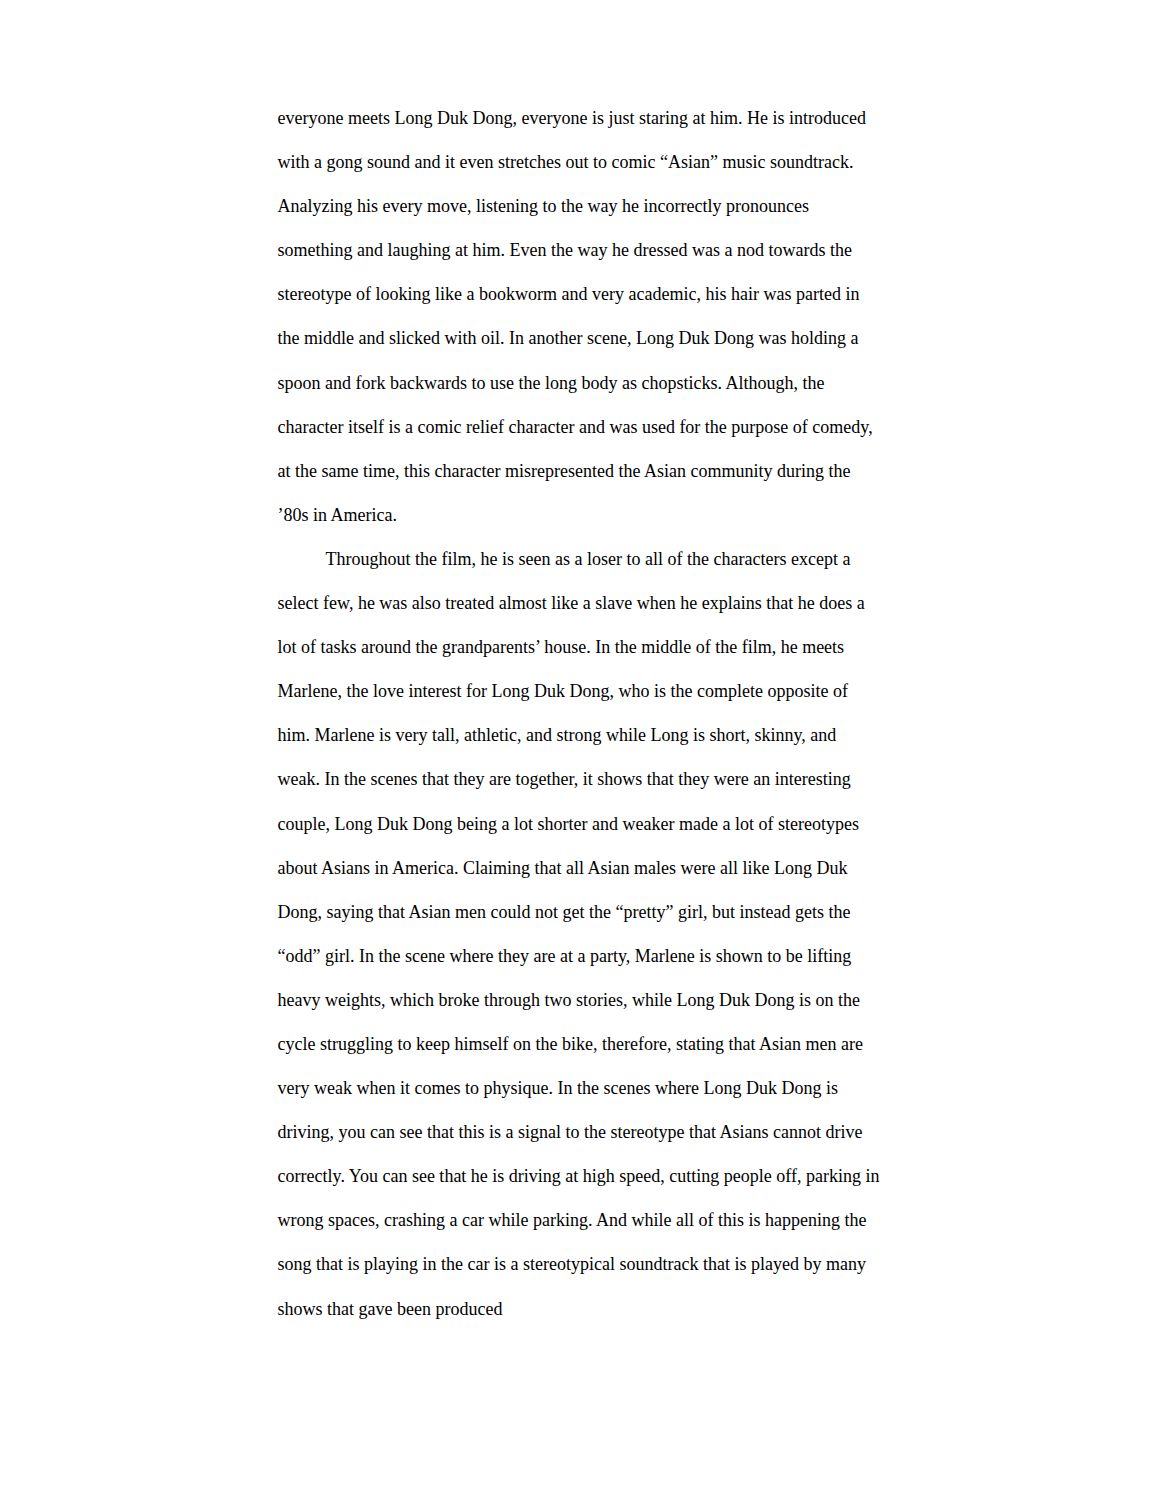everyone meets Long Duk Dong, everyone is just staring at him. He is introduced with a gong sound and it even stretches out to comic “Asian” music soundtrack. Analyzing his every move, listening to the way he incorrectly pronounces something and laughing at him. Even the way he dressed was a nod towards the stereotype of looking like a bookworm and very academic, his hair was parted in the middle and slicked with oil. In another scene, Long Duk Dong was holding a spoon and fork backwards to use the long body as chopsticks. Although, the character itself is a comic relief character and was used for the purpose of comedy, at the same time, this character misrepresented the Asian community during the ’80s in America.
Throughout the film, he is seen as a loser to all of the characters except a select few, he was also treated almost like a slave when he explains that he does a lot of tasks around the grandparents’ house. In the middle of the film, he meets Marlene, the love interest for Long Duk Dong, who is the complete opposite of him. Marlene is very tall, athletic, and strong while Long is short, skinny, and weak. In the scenes that they are together, it shows that they were an interesting couple, Long Duk Dong being a lot shorter and weaker made a lot of stereotypes about Asians in America. Claiming that all Asian males were all like Long Duk Dong, saying that Asian men could not get the “pretty” girl, but instead gets the “odd” girl. In the scene where they are at a party, Marlene is shown to be lifting heavy weights, which broke through two stories, while Long Duk Dong is on the cycle struggling to keep himself on the bike, therefore, stating that Asian men are very weak when it comes to physique. In the scenes where Long Duk Dong is driving, you can see that this is a signal to the stereotype that Asians cannot drive correctly. You can see that he is driving at high speed, cutting people off, parking in wrong spaces, crashing a car while parking. And while all of this is happening the song that is playing in the car is a stereotypical soundtrack that is played by many shows that gave been produced